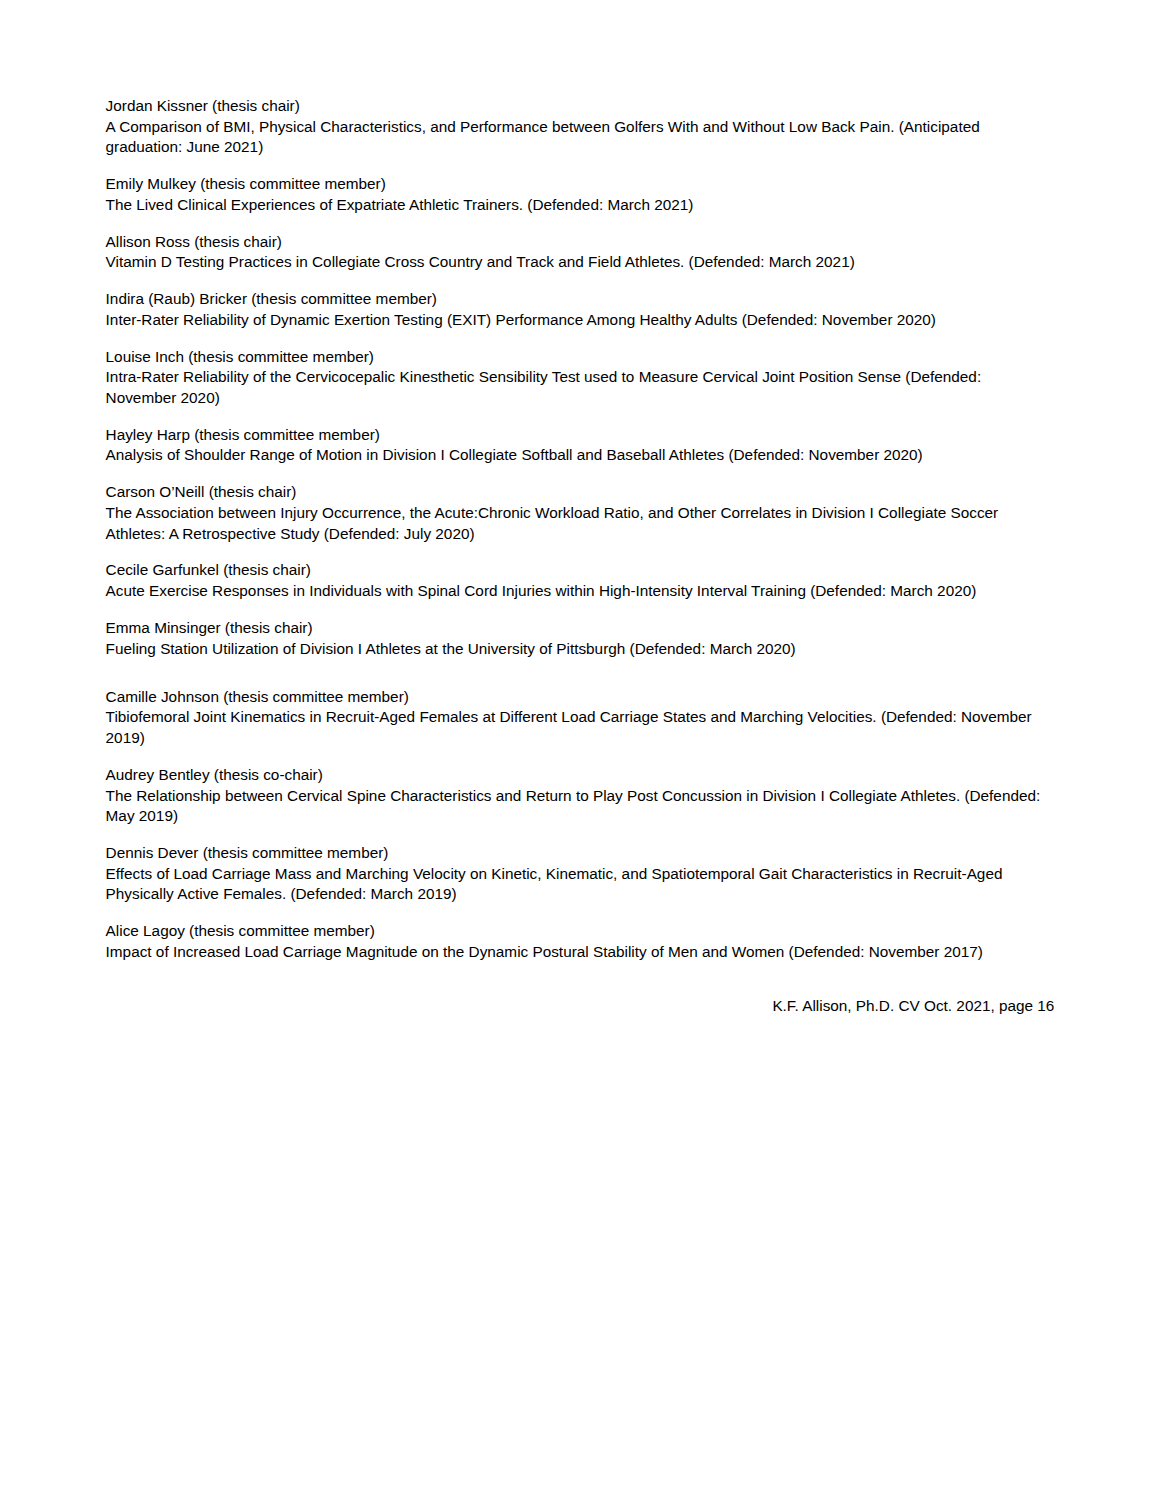Jordan Kissner (thesis chair)
A Comparison of BMI, Physical Characteristics, and Performance between Golfers With and Without Low Back Pain. (Anticipated graduation: June 2021)
Emily Mulkey (thesis committee member)
The Lived Clinical Experiences of Expatriate Athletic Trainers. (Defended: March 2021)
Allison Ross (thesis chair)
Vitamin D Testing Practices in Collegiate Cross Country and Track and Field Athletes. (Defended: March 2021)
Indira (Raub) Bricker (thesis committee member)
Inter-Rater Reliability of Dynamic Exertion Testing (EXIT) Performance Among Healthy Adults (Defended: November 2020)
Louise Inch (thesis committee member)
Intra-Rater Reliability of the Cervicocepalic Kinesthetic Sensibility Test used to Measure Cervical Joint Position Sense (Defended: November 2020)
Hayley Harp (thesis committee member)
Analysis of Shoulder Range of Motion in Division I Collegiate Softball and Baseball Athletes (Defended: November 2020)
Carson O’Neill (thesis chair)
The Association between Injury Occurrence, the Acute:Chronic Workload Ratio, and Other Correlates in Division I Collegiate Soccer Athletes: A Retrospective Study (Defended: July 2020)
Cecile Garfunkel (thesis chair)
Acute Exercise Responses in Individuals with Spinal Cord Injuries within High-Intensity Interval Training (Defended: March 2020)
Emma Minsinger (thesis chair)
Fueling Station Utilization of Division I Athletes at the University of Pittsburgh (Defended: March 2020)
Camille Johnson (thesis committee member)
Tibiofemoral Joint Kinematics in Recruit-Aged Females at Different Load Carriage States and Marching Velocities. (Defended: November 2019)
Audrey Bentley (thesis co-chair)
The Relationship between Cervical Spine Characteristics and Return to Play Post Concussion in Division I Collegiate Athletes. (Defended: May 2019)
Dennis Dever (thesis committee member)
Effects of Load Carriage Mass and Marching Velocity on Kinetic, Kinematic, and Spatiotemporal Gait Characteristics in Recruit-Aged Physically Active Females. (Defended: March 2019)
Alice Lagoy (thesis committee member)
Impact of Increased Load Carriage Magnitude on the Dynamic Postural Stability of Men and Women (Defended: November 2017)
K.F. Allison, Ph.D. CV Oct. 2021, page 16